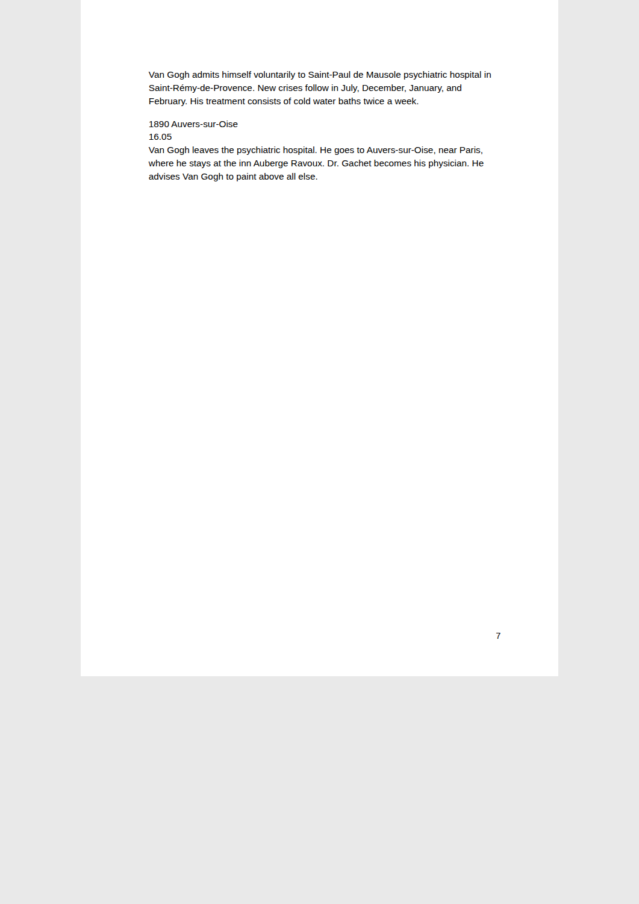Van Gogh admits himself voluntarily to Saint-Paul de Mausole psychiatric hospital in Saint-Rémy-de-Provence. New crises follow in July, December, January, and February. His treatment consists of cold water baths twice a week.
1890 Auvers-sur-Oise
16.05
Van Gogh leaves the psychiatric hospital. He goes to Auvers-sur-Oise, near Paris, where he stays at the inn Auberge Ravoux. Dr. Gachet becomes his physician. He advises Van Gogh to paint above all else.
7